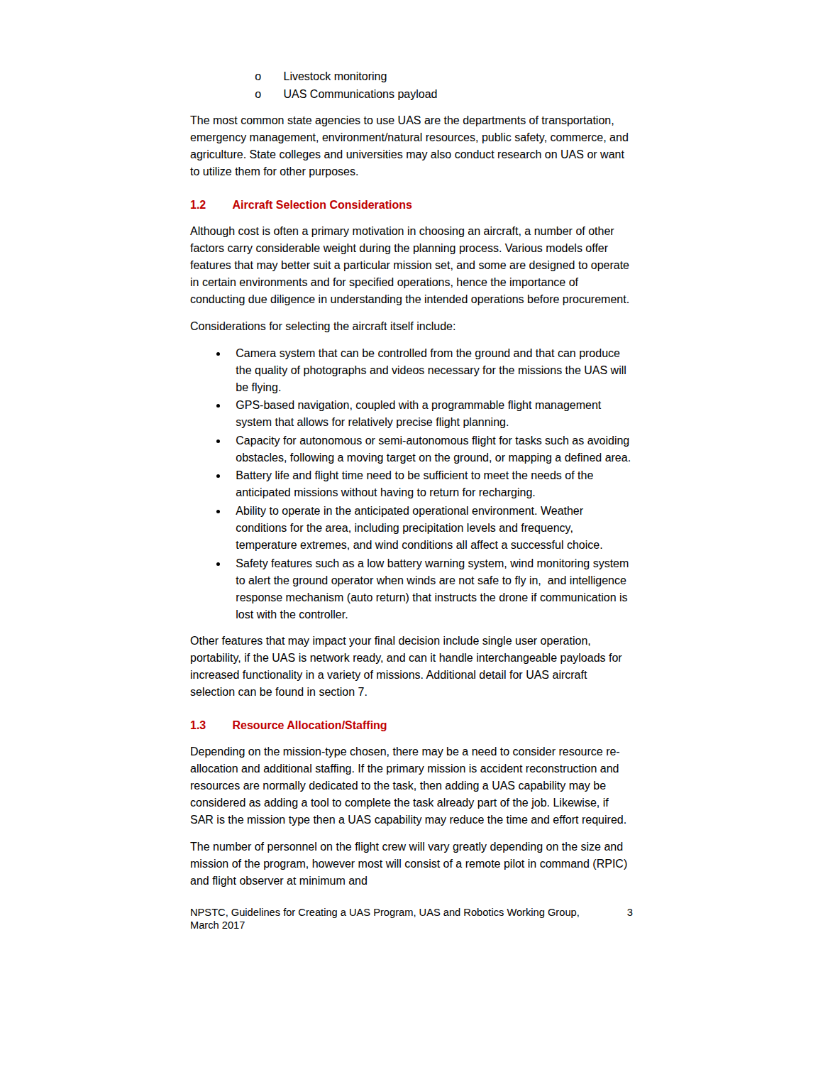Livestock monitoring
UAS Communications payload
The most common state agencies to use UAS are the departments of transportation, emergency management, environment/natural resources, public safety, commerce, and agriculture. State colleges and universities may also conduct research on UAS or want to utilize them for other purposes.
1.2 Aircraft Selection Considerations
Although cost is often a primary motivation in choosing an aircraft, a number of other factors carry considerable weight during the planning process. Various models offer features that may better suit a particular mission set, and some are designed to operate in certain environments and for specified operations, hence the importance of conducting due diligence in understanding the intended operations before procurement.
Considerations for selecting the aircraft itself include:
Camera system that can be controlled from the ground and that can produce the quality of photographs and videos necessary for the missions the UAS will be flying.
GPS-based navigation, coupled with a programmable flight management system that allows for relatively precise flight planning.
Capacity for autonomous or semi-autonomous flight for tasks such as avoiding obstacles, following a moving target on the ground, or mapping a defined area.
Battery life and flight time need to be sufficient to meet the needs of the anticipated missions without having to return for recharging.
Ability to operate in the anticipated operational environment. Weather conditions for the area, including precipitation levels and frequency, temperature extremes, and wind conditions all affect a successful choice.
Safety features such as a low battery warning system, wind monitoring system to alert the ground operator when winds are not safe to fly in, and intelligence response mechanism (auto return) that instructs the drone if communication is lost with the controller.
Other features that may impact your final decision include single user operation, portability, if the UAS is network ready, and can it handle interchangeable payloads for increased functionality in a variety of missions. Additional detail for UAS aircraft selection can be found in section 7.
1.3 Resource Allocation/Staffing
Depending on the mission-type chosen, there may be a need to consider resource re-allocation and additional staffing. If the primary mission is accident reconstruction and resources are normally dedicated to the task, then adding a UAS capability may be considered as adding a tool to complete the task already part of the job. Likewise, if SAR is the mission type then a UAS capability may reduce the time and effort required.
The number of personnel on the flight crew will vary greatly depending on the size and mission of the program, however most will consist of a remote pilot in command (RPIC) and flight observer at minimum and
NPSTC, Guidelines for Creating a UAS Program, UAS and Robotics Working Group,
March 2017 3